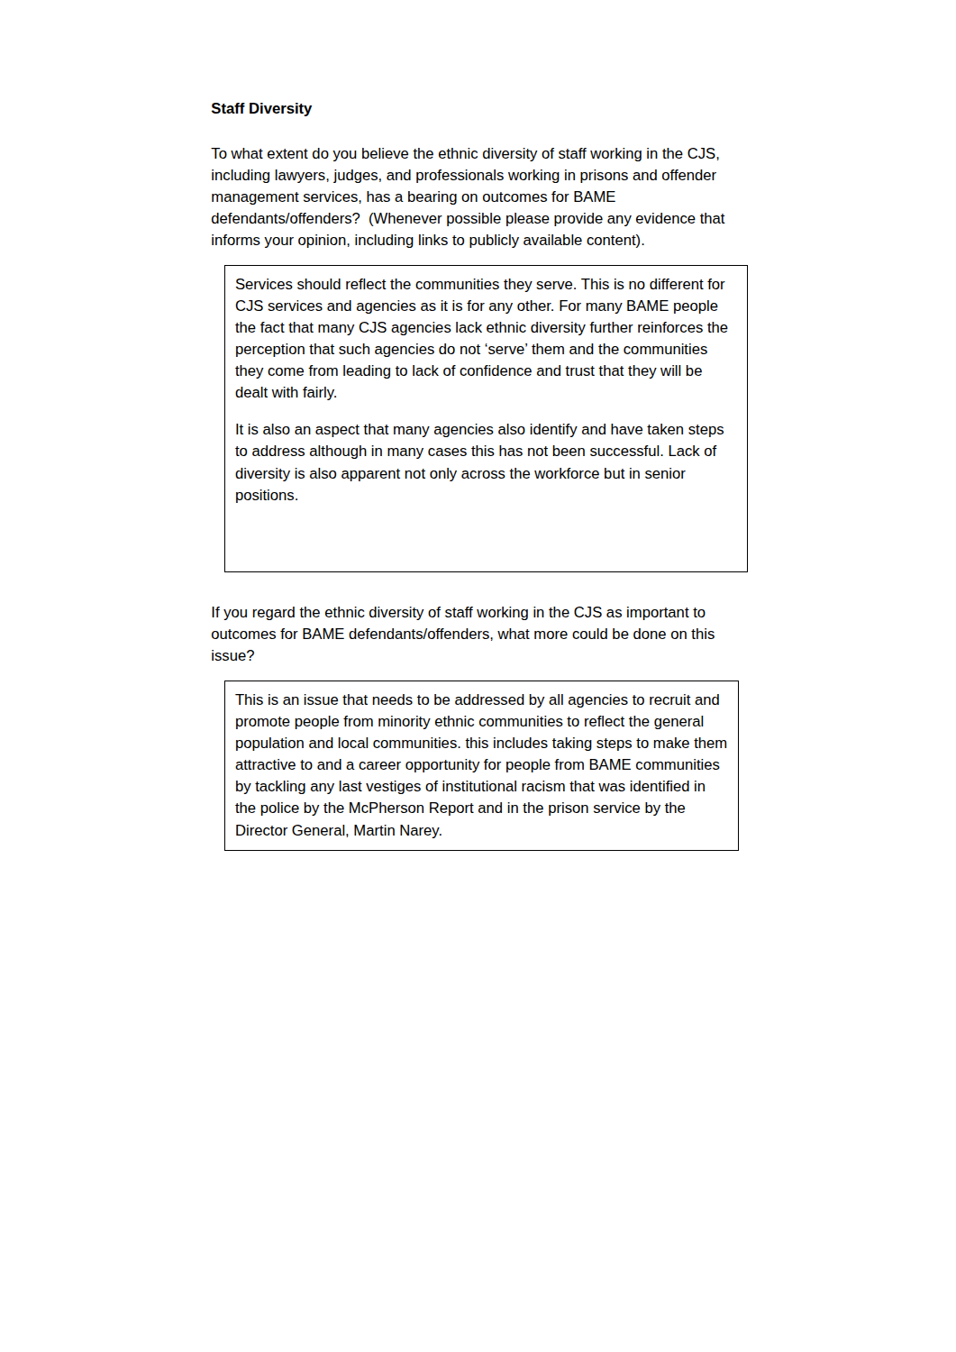Staff Diversity
To what extent do you believe the ethnic diversity of staff working in the CJS, including lawyers, judges, and professionals working in prisons and offender management services, has a bearing on outcomes for BAME defendants/offenders? (Whenever possible please provide any evidence that informs your opinion, including links to publicly available content).
Services should reflect the communities they serve. This is no different for CJS services and agencies as it is for any other. For many BAME people the fact that many CJS agencies lack ethnic diversity further reinforces the perception that such agencies do not ‘serve’ them and the communities they come from leading to lack of confidence and trust that they will be dealt with fairly.
It is also an aspect that many agencies also identify and have taken steps to address although in many cases this has not been successful. Lack of diversity is also apparent not only across the workforce but in senior positions.
If you regard the ethnic diversity of staff working in the CJS as important to outcomes for BAME defendants/offenders, what more could be done on this issue?
This is an issue that needs to be addressed by all agencies to recruit and promote people from minority ethnic communities to reflect the general population and local communities. this includes taking steps to make them attractive to and a career opportunity for people from BAME communities by tackling any last vestiges of institutional racism that was identified in the police by the McPherson Report and in the prison service by the Director General, Martin Narey.